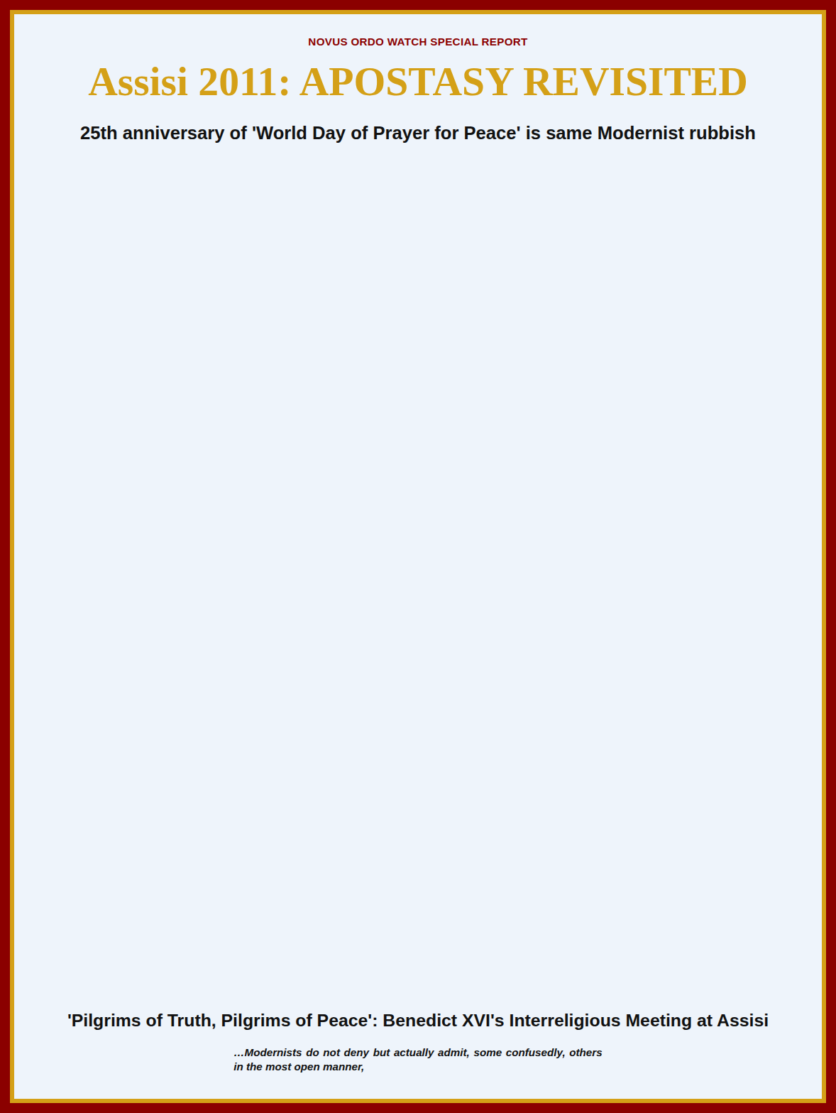NOVUS ORDO WATCH SPECIAL REPORT
Assisi 2011: APOSTASY REVISITED
25th anniversary of 'World Day of Prayer for Peace' is same Modernist rubbish
'Pilgrims of Truth, Pilgrims of Peace': Benedict XVI's Interreligious Meeting at Assisi
…Modernists do not deny but actually admit, some confusedly, others in the most open manner,